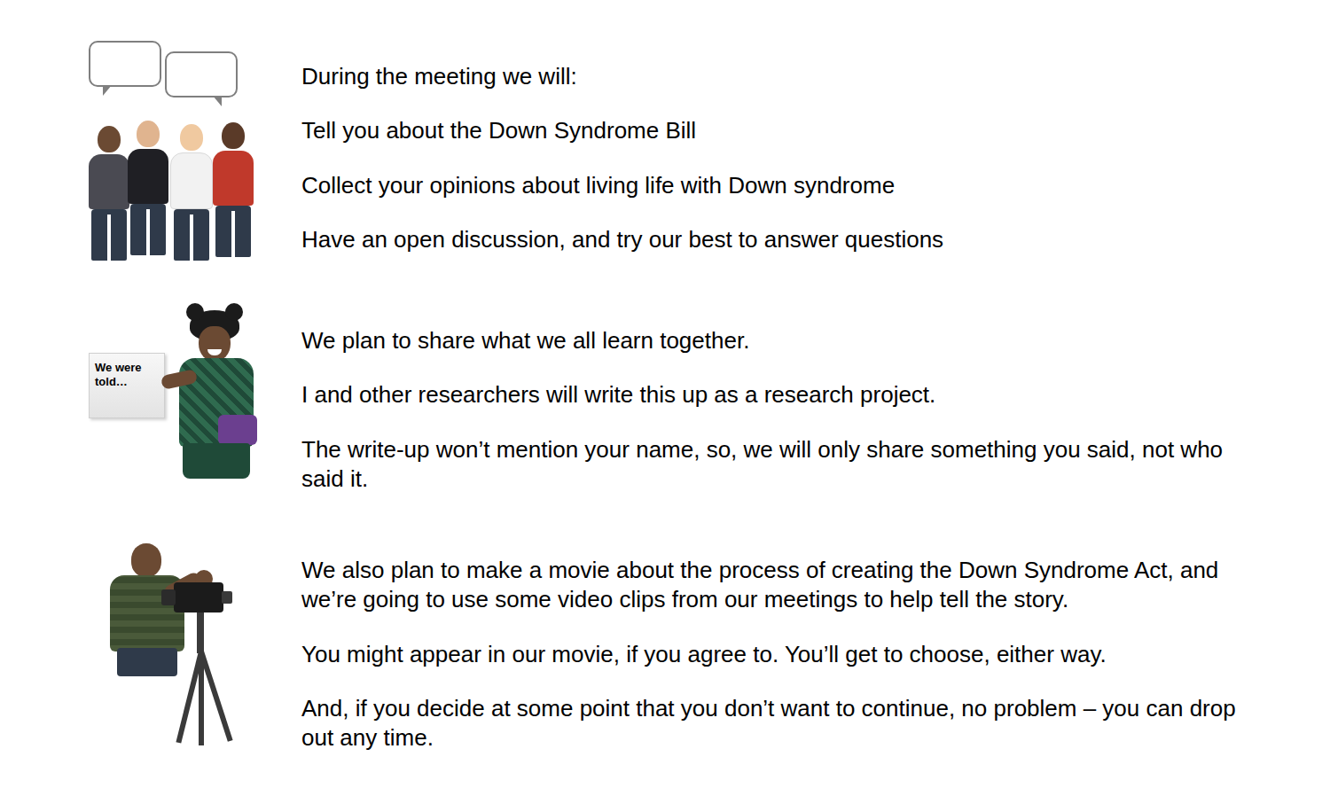During the meeting we will:
Tell you about the Down Syndrome Bill
Collect your opinions about living life with Down syndrome
Have an open discussion, and try our best to answer questions
We were
told…
We plan to share what we all learn together.
I and other researchers will write this up as a research project.
The write-up won’t mention your name, so, we will only share something you said, not who said it.
We also plan to make a movie about the process of creating the Down Syndrome Act, and we’re going to use some video clips from our meetings to help tell the story.
You might appear in our movie, if you agree to. You’ll get to choose, either way.
And, if you decide at some point that you don’t want to continue, no problem – you can drop out any time.